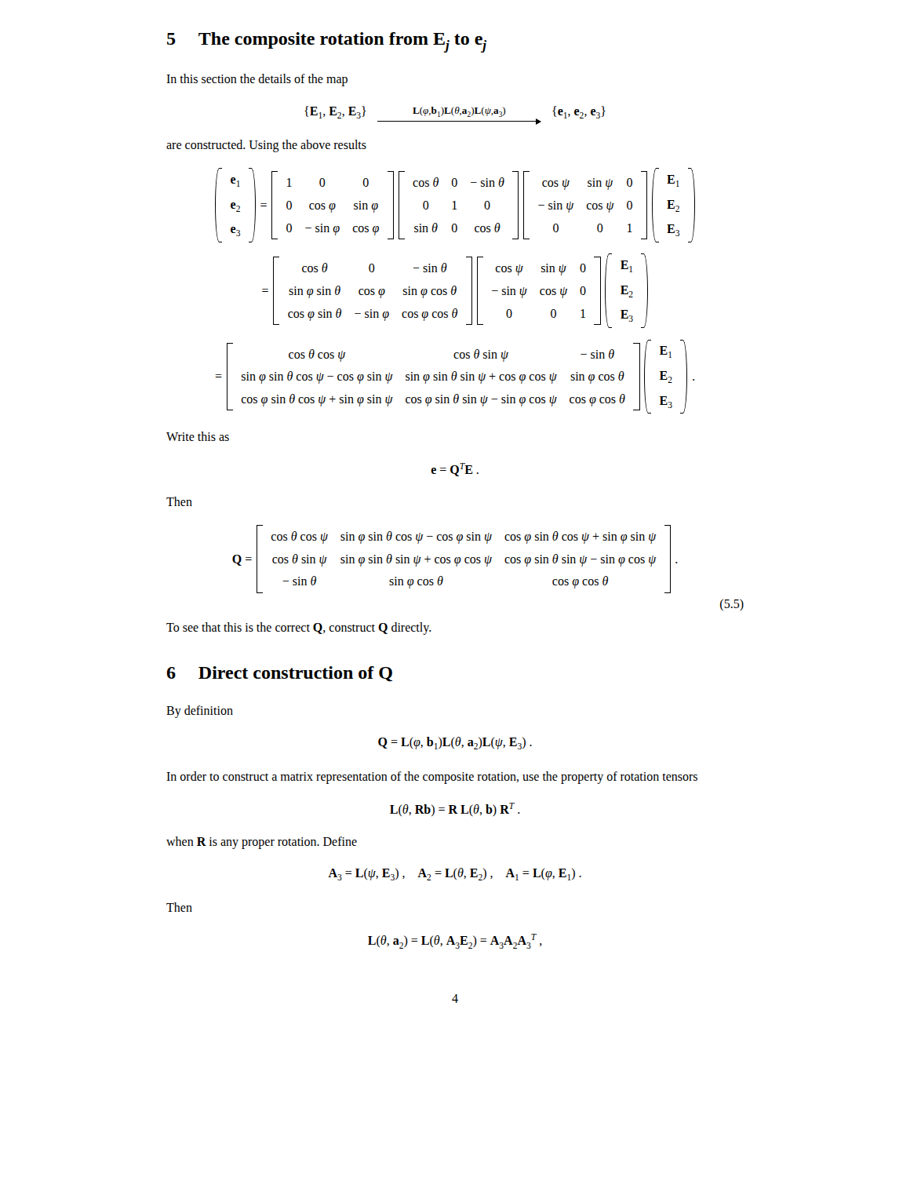5 The composite rotation from Ej to ej
In this section the details of the map
{E1, E2, E3} L(φ,b1)L(θ,a2)L(ψ,a3) {e1, e2, e3}
are constructed. Using the above results
| e 1 |
| e 2 |
| e 3 |
=
| 1 | 0 | 0 |
| 0 | cos φ | sin φ |
| 0 | − sin φ | cos φ |
| cos θ | 0 | − sin θ |
| 0 | 1 | 0 |
| sin θ | 0 | cos θ |
| cos ψ | sin ψ | 0 |
| − sin ψ | cos ψ | 0 |
| 0 | 0 | 1 |
| E 1 |
| E 2 |
| E 3 |
=
| cos θ | 0 | − sin θ |
| sin φ sin θ | cos φ | sin φ cos θ |
| cos φ sin θ | − sin φ | cos φ cos θ |
| cos ψ | sin ψ | 0 |
| − sin ψ | cos ψ | 0 |
| 0 | 0 | 1 |
| E 1 |
| E 2 |
| E 3 |
=
| cos θ cos ψ | cos θ sin ψ | − sin θ |
| sin φ sin θ cos ψ − cos φ sin ψ | sin φ sin θ sin ψ + cos φ cos ψ | sin φ cos θ |
| cos φ sin θ cos ψ + sin φ sin ψ | cos φ sin θ sin ψ − sin φ cos ψ | cos φ cos θ |
| E 1 |
| E 2 |
| E 3 |
.
Write this as
e = QTE .
Then
Q =
| cos θ cos ψ | sin φ sin θ cos ψ − cos φ sin ψ | cos φ sin θ cos ψ + sin φ sin ψ |
| cos θ sin ψ | sin φ sin θ sin ψ + cos φ cos ψ | cos φ sin θ sin ψ − sin φ cos ψ |
| − sin θ | sin φ cos θ | cos φ cos θ |
.
(5.5)
To see that this is the correct Q, construct Q directly.
6 Direct construction of Q
By definition
Q = L(φ, b1)L(θ, a2)L(ψ, E3) .
In order to construct a matrix representation of the composite rotation, use the property of rotation tensors
L(θ, Rb) = R L(θ, b) RT .
when R is any proper rotation. Define
A3 = L(ψ, E3) , A2 = L(θ, E2) , A1 = L(φ, E1) .
Then
L(θ, a2) = L(θ, A3E2) = A3A2A3T ,
4